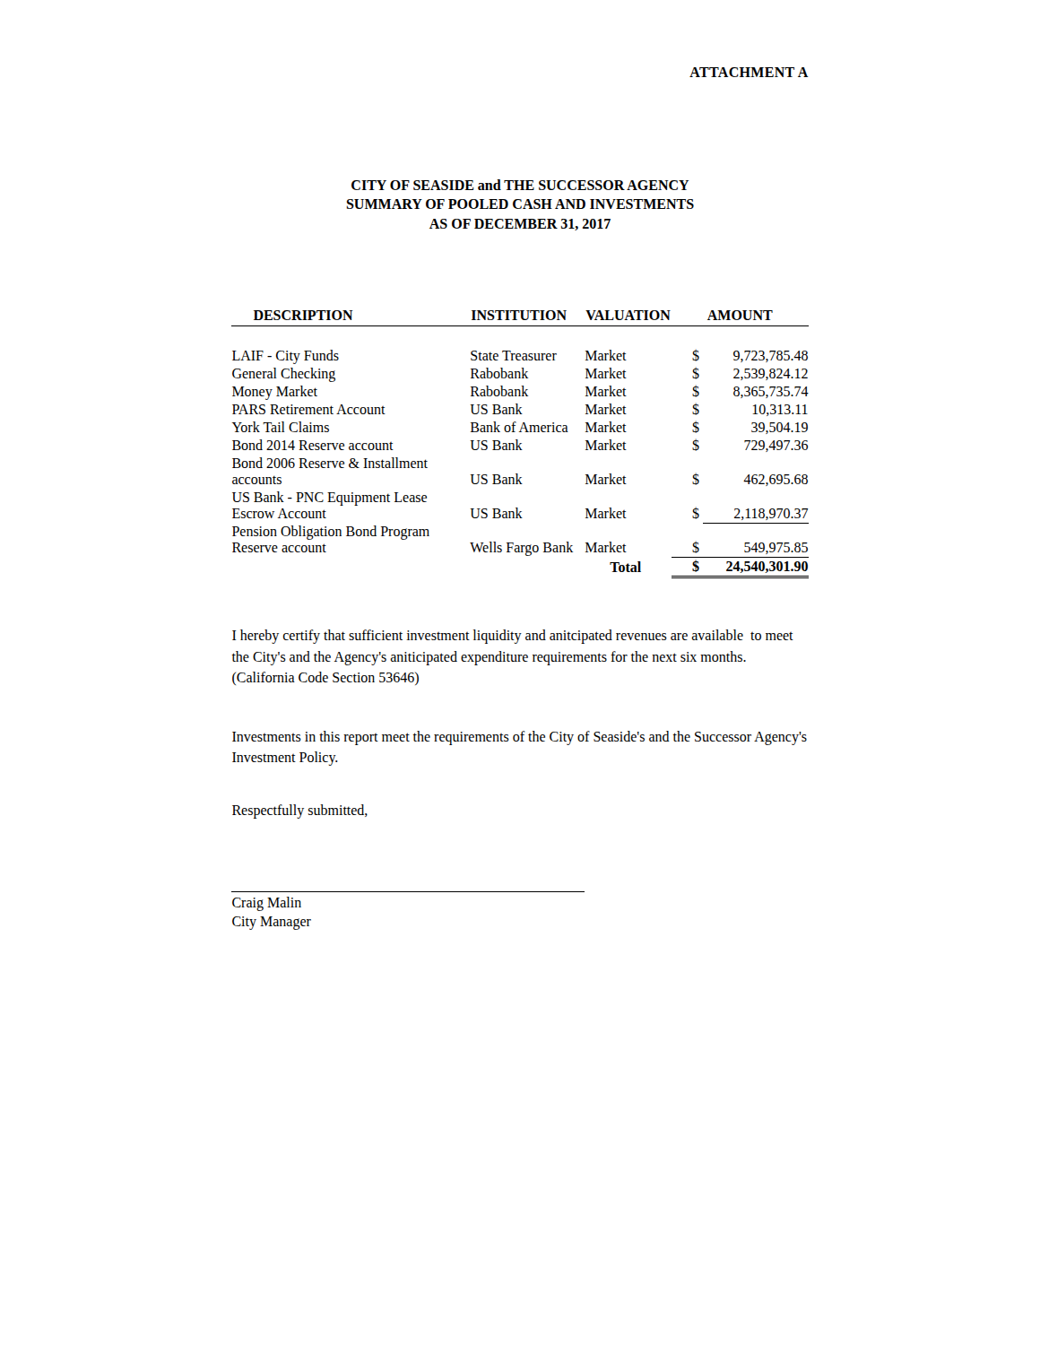ATTACHMENT A
CITY OF SEASIDE and THE SUCCESSOR AGENCY
SUMMARY OF POOLED CASH AND INVESTMENTS
AS OF DECEMBER 31, 2017
| DESCRIPTION | INSTITUTION | VALUATION | AMOUNT |
| --- | --- | --- | --- |
| LAIF - City Funds | State Treasurer | Market | $ | 9,723,785.48 |
| General Checking | Rabobank | Market | $ | 2,539,824.12 |
| Money Market | Rabobank | Market | $ | 8,365,735.74 |
| PARS Retirement Account | US Bank | Market | $ | 10,313.11 |
| York Tail Claims | Bank of America | Market | $ | 39,504.19 |
| Bond 2014 Reserve account | US Bank | Market | $ | 729,497.36 |
| Bond 2006 Reserve & Installment accounts | US Bank | Market | $ | 462,695.68 |
| US Bank - PNC Equipment Lease Escrow Account | US Bank | Market | $ | 2,118,970.37 |
| Pension Obligation Bond Program Reserve account | Wells Fargo Bank | Market | $ | 549,975.85 |
| | | Total | $ | 24,540,301.90 |
I hereby certify that sufficient investment liquidity and anitcipated revenues are available to meet
the City's and the Agency's aniticipated expenditure requirements for the next six months.
(California Code Section 53646)
Investments in this report meet the requirements of the City of Seaside's and the Successor Agency's
Investment Policy.
Respectfully submitted,
Craig Malin
City Manager